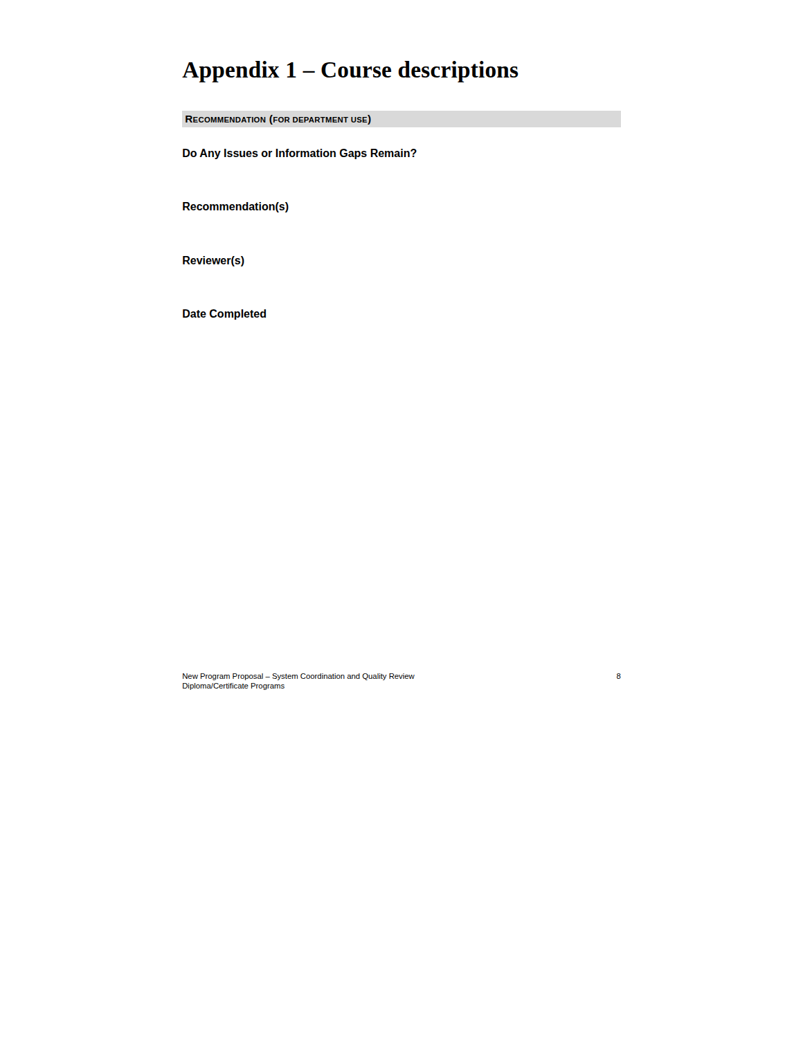Appendix 1 – Course descriptions
RECOMMENDATION (FOR DEPARTMENT USE)
Do Any Issues or Information Gaps Remain?
Recommendation(s)
Reviewer(s)
Date Completed
New Program Proposal – System Coordination and Quality Review
Diploma/Certificate Programs
8